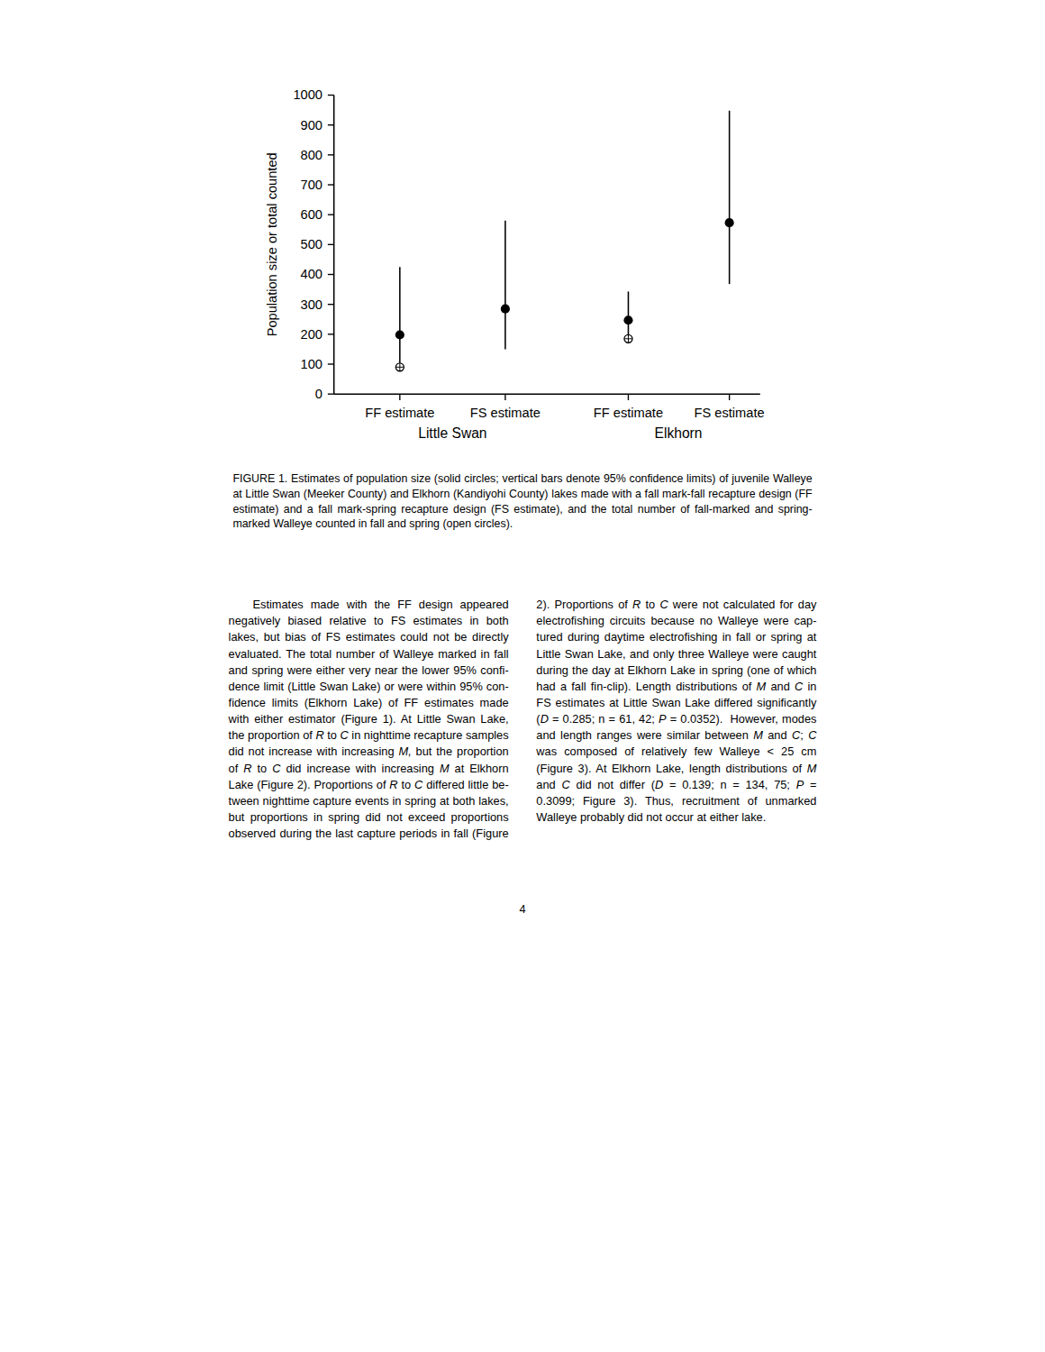0 100 200 300 400 500 600 700 800 900 1000 Population size or total counted FF estimate FS estimate FF estimate FS estimate Little Swan Elkhorn
FIGURE 1. Estimates of population size (solid circles; vertical bars denote 95% confidence limits) of juvenile Walleye at Little Swan (Meeker County) and Elkhorn (Kandiyohi County) lakes made with a fall mark-fall recapture design (FF estimate) and a fall mark-spring recapture design (FS estimate), and the total number of fall-marked and spring-marked Walleye counted in fall and spring (open circles).
Estimates made with the FF design appeared negatively biased relative to FS estimates in both lakes, but bias of FS estimates could not be directly evaluated. The total number of Walleye marked in fall and spring were either very near the lower 95% confidence limit (Little Swan Lake) or were within 95% confidence limits (Elkhorn Lake) of FF estimates made with either estimator (Figure 1). At Little Swan Lake, the proportion of R to C in nighttime recapture samples did not increase with increasing M, but the proportion of R to C did increase with increasing M at Elkhorn Lake (Figure 2). Proportions of R to C differed little between nighttime capture events in spring at both lakes, but proportions in spring did not exceed proportions observed during the last capture periods in fall (Figure 2). Proportions of R to C were not calculated for day electrofishing circuits because no Walleye were captured during daytime electrofishing in fall or spring at Little Swan Lake, and only three Walleye were caught during the day at Elkhorn Lake in spring (one of which had a fall fin-clip). Length distributions of M and C in FS estimates at Little Swan Lake differed significantly (D = 0.285; n = 61, 42; P = 0.0352). However, modes and length ranges were similar between M and C; C was composed of relatively few Walleye < 25 cm (Figure 3). At Elkhorn Lake, length distributions of M and C did not differ (D = 0.139; n = 134, 75; P = 0.3099; Figure 3). Thus, recruitment of unmarked Walleye probably did not occur at either lake.
4